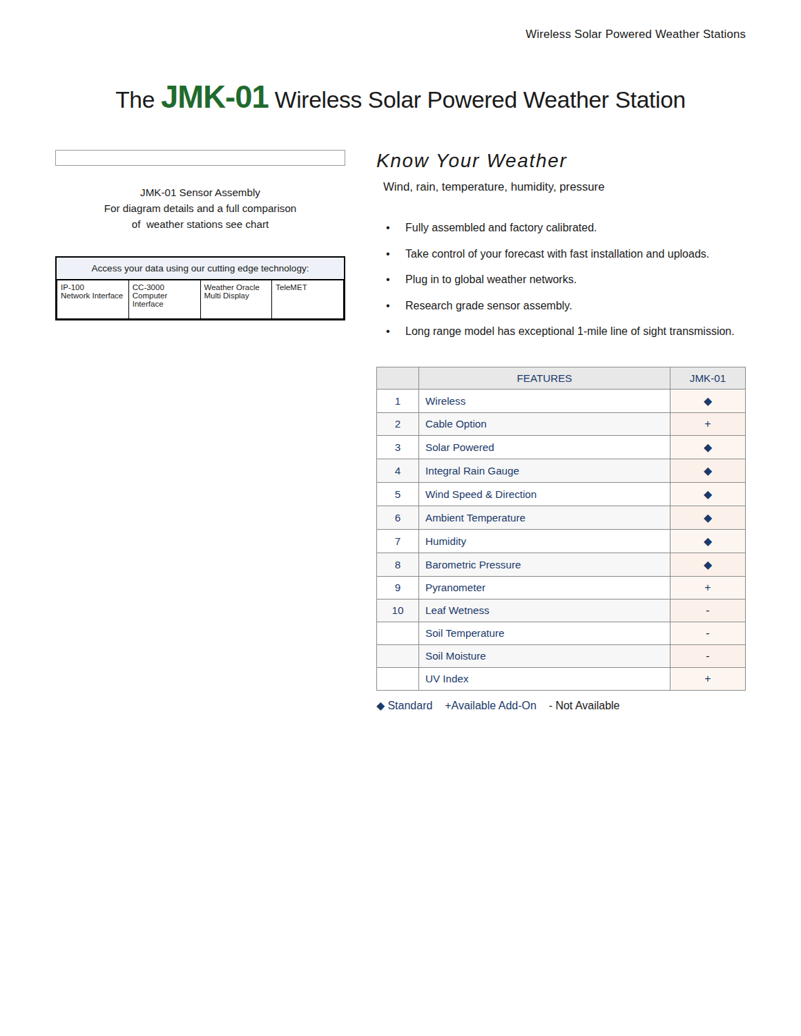Wireless Solar Powered Weather Stations
The JMK-01 Wireless Solar Powered Weather Station
JMK-01 Sensor Assembly
For diagram details and a full comparison
of weather stations see chart
Access your data using our cutting edge technology:
| IP-100 Network Interface | CC-3000 Computer Interface | Weather Oracle Multi Display | TeleMET |
Know Your Weather
Wind, rain, temperature, humidity, pressure
Fully assembled and factory calibrated.
Take control of your forecast with fast installation and uploads.
Plug in to global weather networks.
Research grade sensor assembly.
Long range model has exceptional 1-mile line of sight transmission.
| | FEATURES | JMK-01 |
| --- | --- | --- |
| 1 | Wireless | ◆ |
| 2 | Cable Option | + |
| 3 | Solar Powered | ◆ |
| 4 | Integral Rain Gauge | ◆ |
| 5 | Wind Speed & Direction | ◆ |
| 6 | Ambient Temperature | ◆ |
| 7 | Humidity | ◆ |
| 8 | Barometric Pressure | ◆ |
| 9 | Pyranometer | + |
| 10 | Leaf Wetness | - |
| | Soil Temperature | - |
| | Soil Moisture | - |
| | UV Index | + |
◆ Standard +Available Add-On - Not Available